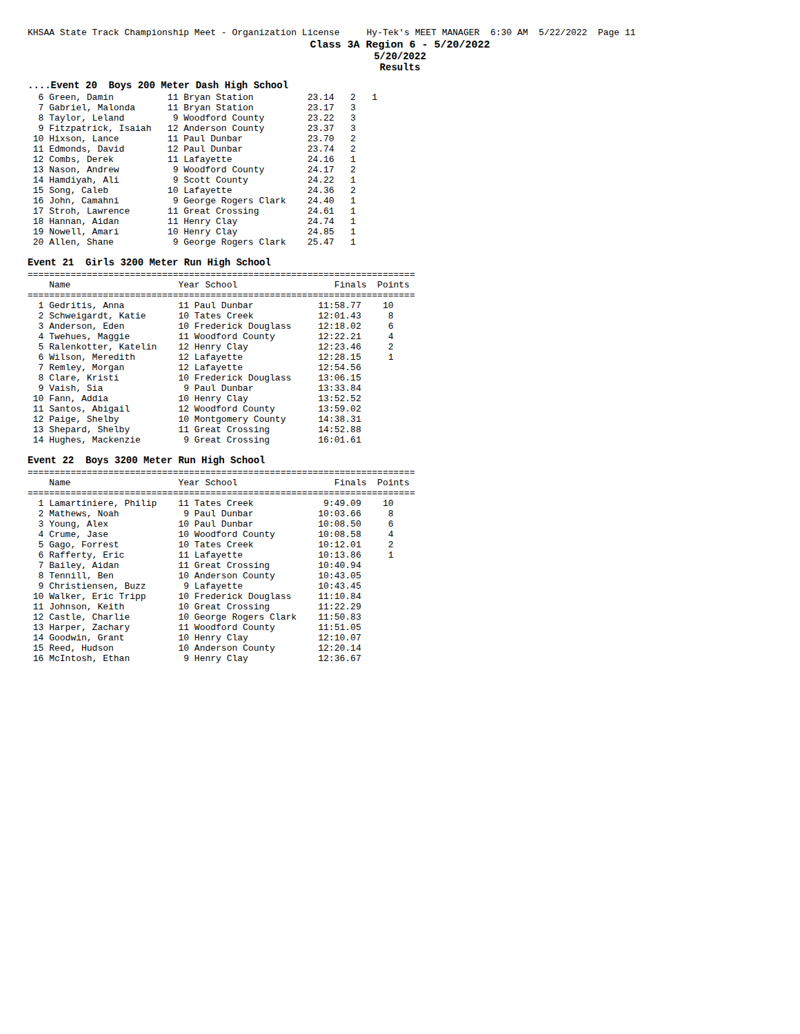KHSAA State Track Championship Meet - Organization License Hy-Tek's MEET MANAGER 6:30 AM 5/22/2022 Page 11
Class 3A Region 6 - 5/20/2022
5/20/2022
Results
....Event 20 Boys 200 Meter Dash High School
  6 Green, Damin          11 Bryan Station          23.14   2   1
  7 Gabriel, Malonda      11 Bryan Station          23.17   3
  8 Taylor, Leland         9 Woodford County        23.22   3
  9 Fitzpatrick, Isaiah   12 Anderson County        23.37   3
 10 Hixson, Lance         11 Paul Dunbar            23.70   2
 11 Edmonds, David        12 Paul Dunbar            23.74   2
 12 Combs, Derek          11 Lafayette              24.16   1
 13 Nason, Andrew          9 Woodford County        24.17   2
 14 Hamdiyah, Ali          9 Scott County           24.22   1
 15 Song, Caleb           10 Lafayette              24.36   2
 16 John, Camahni          9 George Rogers Clark    24.40   1
 17 Stroh, Lawrence       11 Great Crossing         24.61   1
 18 Hannan, Aidan         11 Henry Clay             24.74   1
 19 Nowell, Amari         10 Henry Clay             24.85   1
 20 Allen, Shane           9 George Rogers Clark    25.47   1
Event 21 Girls 3200 Meter Run High School
========================================================================
    Name                    Year School                  Finals  Points
========================================================================
  1 Gedritis, Anna          11 Paul Dunbar            11:58.77    10
  2 Schweigardt, Katie      10 Tates Creek            12:01.43     8
  3 Anderson, Eden          10 Frederick Douglass     12:18.02     6
  4 Twehues, Maggie         11 Woodford County        12:22.21     4
  5 Ralenkotter, Katelin    12 Henry Clay             12:23.46     2
  6 Wilson, Meredith        12 Lafayette              12:28.15     1
  7 Remley, Morgan          12 Lafayette              12:54.56
  8 Clare, Kristi           10 Frederick Douglass     13:06.15
  9 Vaish, Sia               9 Paul Dunbar            13:33.84
 10 Fann, Addia             10 Henry Clay             13:52.52
 11 Santos, Abigail         12 Woodford County        13:59.02
 12 Paige, Shelby           10 Montgomery County      14:38.31
 13 Shepard, Shelby         11 Great Crossing         14:52.88
 14 Hughes, Mackenzie        9 Great Crossing         16:01.61
Event 22 Boys 3200 Meter Run High School
========================================================================
    Name                    Year School                  Finals  Points
========================================================================
  1 Lamartiniere, Philip    11 Tates Creek             9:49.09    10
  2 Mathews, Noah            9 Paul Dunbar            10:03.66     8
  3 Young, Alex             10 Paul Dunbar            10:08.50     6
  4 Crume, Jase             10 Woodford County        10:08.58     4
  5 Gago, Forrest           10 Tates Creek            10:12.01     2
  6 Rafferty, Eric          11 Lafayette              10:13.86     1
  7 Bailey, Aidan           11 Great Crossing         10:40.94
  8 Tennill, Ben            10 Anderson County        10:43.05
  9 Christiensen, Buzz       9 Lafayette              10:43.45
 10 Walker, Eric Tripp      10 Frederick Douglass     11:10.84
 11 Johnson, Keith          10 Great Crossing         11:22.29
 12 Castle, Charlie         10 George Rogers Clark    11:50.83
 13 Harper, Zachary         11 Woodford County        11:51.05
 14 Goodwin, Grant          10 Henry Clay             12:10.07
 15 Reed, Hudson            10 Anderson County        12:20.14
 16 McIntosh, Ethan          9 Henry Clay             12:36.67